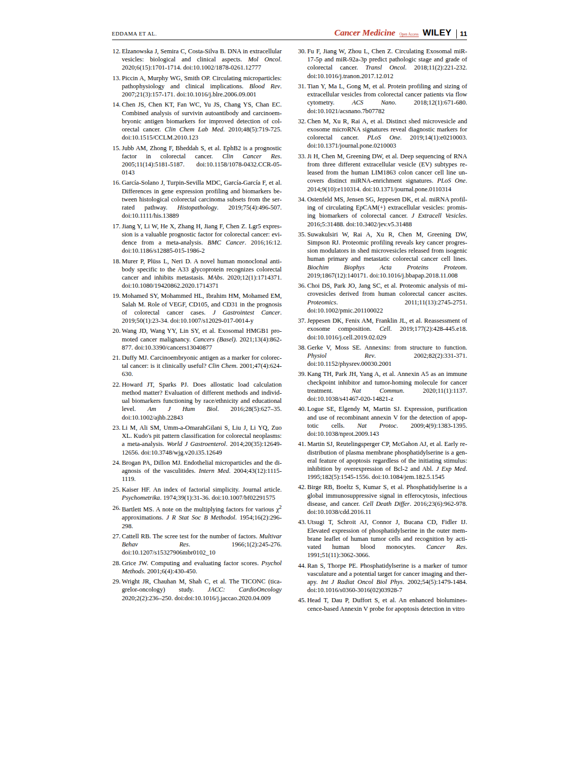Eddama et al.
Cancer Medicine Open Access WILEY 11
12. Elzanowska J, Semira C, Costa-Silva B. DNA in extracellular vesicles: biological and clinical aspects. Mol Oncol. 2020;6(15):1701-1714. doi:10.1002/1878-0261.12777
13. Piccin A, Murphy WG, Smith OP. Circulating microparticles: pathophysiology and clinical implications. Blood Rev. 2007;21(3):157-171. doi:10.1016/j.blre.2006.09.001
14. Chen JS, Chen KT, Fan WC, Yu JS, Chang YS, Chan EC. Combined analysis of survivin autoantibody and carcinoembryonic antigen biomarkers for improved detection of colorectal cancer. Clin Chem Lab Med. 2010;48(5):719-725. doi:10.1515/CCLM.2010.123
15. Jubb AM, Zhong F, Bheddah S, et al. EphB2 is a prognostic factor in colorectal cancer. Clin Cancer Res. 2005;11(14):5181-5187. doi:10.1158/1078-0432.CCR-05-0143
16. García-Solano J, Turpin-Sevilla MDC, García-García F, et al. Differences in gene expression profiling and biomarkers between histological colorectal carcinoma subsets from the serrated pathway. Histopathology. 2019;75(4):496-507. doi:10.1111/his.13889
17. Jiang Y, Li W, He X, Zhang H, Jiang F, Chen Z. Lgr5 expression is a valuable prognostic factor for colorectal cancer: evidence from a meta-analysis. BMC Cancer. 2016;16:12. doi:10.1186/s12885-015-1986-2
18. Murer P, Plüss L, Neri D. A novel human monoclonal antibody specific to the A33 glycoprotein recognizes colorectal cancer and inhibits metastasis. MAbs. 2020;12(1):1714371. doi:10.1080/19420862.2020.1714371
19. Mohamed SY, Mohammed HL, Ibrahim HM, Mohamed EM, Salah M. Role of VEGF, CD105, and CD31 in the prognosis of colorectal cancer cases. J Gastrointest Cancer. 2019;50(1):23-34. doi:10.1007/s12029-017-0014-y
20. Wang JD, Wang YY, Lin SY, et al. Exosomal HMGB1 promoted cancer malignancy. Cancers (Basel). 2021;13(4):862-877. doi:10.3390/cancers13040877
21. Duffy MJ. Carcinoembryonic antigen as a marker for colorectal cancer: is it clinically useful? Clin Chem. 2001;47(4):624-630.
22. Howard JT, Sparks PJ. Does allostatic load calculation method matter? Evaluation of different methods and individual biomarkers functioning by race/ethnicity and educational level. Am J Hum Biol. 2016;28(5):627–35. doi:10.1002/ajhb.22843
23. Li M, Ali SM, Umm-a-OmarahGilani S, Liu J, Li YQ, Zuo XL. Kudo's pit pattern classification for colorectal neoplasms: a meta-analysis. World J Gastroenterol. 2014;20(35):12649-12656. doi:10.3748/wjg.v20.i35.12649
24. Brogan PA, Dillon MJ. Endothelial microparticles and the diagnosis of the vasculitides. Intern Med. 2004;43(12):1115-1119.
25. Kaiser HF. An index of factorial simplicity. Journal article. Psychometrika. 1974;39(1):31-36. doi:10.1007/bf02291575
26. Bartlett MS. A note on the multiplying factors for various χ2 approximations. J R Stat Soc B Methodol. 1954;16(2):296-298.
27. Cattell RB. The scree test for the number of factors. Multivar Behav Res. 1966;1(2):245-276. doi:10.1207/s15327906mbr0102_10
28. Grice JW. Computing and evaluating factor scores. Psychol Methods. 2001;6(4):430-450.
29. Wright JR, Chauhan M, Shah C, et al. The TICONC (ticagrelor-oncology) study. JACC: CardioOncology 2020;2(2):236–250. doi:doi:10.1016/j.jaccao.2020.04.009
30. Fu F, Jiang W, Zhou L, Chen Z. Circulating Exosomal miR-17-5p and miR-92a-3p predict pathologic stage and grade of colorectal cancer. Transl Oncol. 2018;11(2):221-232. doi:10.1016/j.tranon.2017.12.012
31. Tian Y, Ma L, Gong M, et al. Protein profiling and sizing of extracellular vesicles from colorectal cancer patients via flow cytometry. ACS Nano. 2018;12(1):671-680. doi:10.1021/acsnano.7b07782
32. Chen M, Xu R, Rai A, et al. Distinct shed microvesicle and exosome microRNA signatures reveal diagnostic markers for colorectal cancer. PLoS One. 2019;14(1):e0210003. doi:10.1371/journal.pone.0210003
33. Ji H, Chen M, Greening DW, et al. Deep sequencing of RNA from three different extracellular vesicle (EV) subtypes released from the human LIM1863 colon cancer cell line uncovers distinct miRNA-enrichment signatures. PLoS One. 2014;9(10):e110314. doi:10.1371/journal.pone.0110314
34. Ostenfeld MS, Jensen SG, Jeppesen DK, et al. miRNA profiling of circulating EpCAM(+) extracellular vesicles: promising biomarkers of colorectal cancer. J Extracell Vesicles. 2016;5:31488. doi:10.3402/jev.v5.31488
35. Suwakulsiri W, Rai A, Xu R, Chen M, Greening DW, Simpson RJ. Proteomic profiling reveals key cancer progression modulators in shed microvesicles released from isogenic human primary and metastatic colorectal cancer cell lines. Biochim Biophys Acta Proteins Proteom. 2019;1867(12):140171. doi:10.1016/j.bbapap.2018.11.008
36. Choi DS, Park JO, Jang SC, et al. Proteomic analysis of microvesicles derived from human colorectal cancer ascites. Proteomics. 2011;11(13):2745-2751. doi:10.1002/pmic.201100022
37. Jeppesen DK, Fenix AM, Franklin JL, et al. Reassessment of exosome composition. Cell. 2019;177(2):428-445.e18. doi:10.1016/j.cell.2019.02.029
38. Gerke V, Moss SE. Annexins: from structure to function. Physiol Rev. 2002;82(2):331-371. doi:10.1152/physrev.00030.2001
39. Kang TH, Park JH, Yang A, et al. Annexin A5 as an immune checkpoint inhibitor and tumor-homing molecule for cancer treatment. Nat Commun. 2020;11(1):1137. doi:10.1038/s41467-020-14821-z
40. Logue SE, Elgendy M, Martin SJ. Expression, purification and use of recombinant annexin V for the detection of apoptotic cells. Nat Protoc. 2009;4(9):1383-1395. doi:10.1038/nprot.2009.143
41. Martin SJ, Reutelingsperger CP, McGahon AJ, et al. Early redistribution of plasma membrane phosphatidylserine is a general feature of apoptosis regardless of the initiating stimulus: inhibition by overexpression of Bcl-2 and Abl. J Exp Med. 1995;182(5):1545-1556. doi:10.1084/jem.182.5.1545
42. Birge RB, Boeltz S, Kumar S, et al. Phosphatidylserine is a global immunosuppressive signal in efferocytosis, infectious disease, and cancer. Cell Death Differ. 2016;23(6):962-978. doi:10.1038/cdd.2016.11
43. Utsugi T, Schroit AJ, Connor J, Bucana CD, Fidler IJ. Elevated expression of phosphatidylserine in the outer membrane leaflet of human tumor cells and recognition by activated human blood monocytes. Cancer Res. 1991;51(11):3062-3066.
44. Ran S, Thorpe PE. Phosphatidylserine is a marker of tumor vasculature and a potential target for cancer imaging and therapy. Int J Radiat Oncol Biol Phys. 2002;54(5):1479-1484. doi:10.1016/s0360-3016(02)03928-7
45. Head T, Dau P, Duffort S, et al. An enhanced bioluminescence-based Annexin V probe for apoptosis detection in vitro